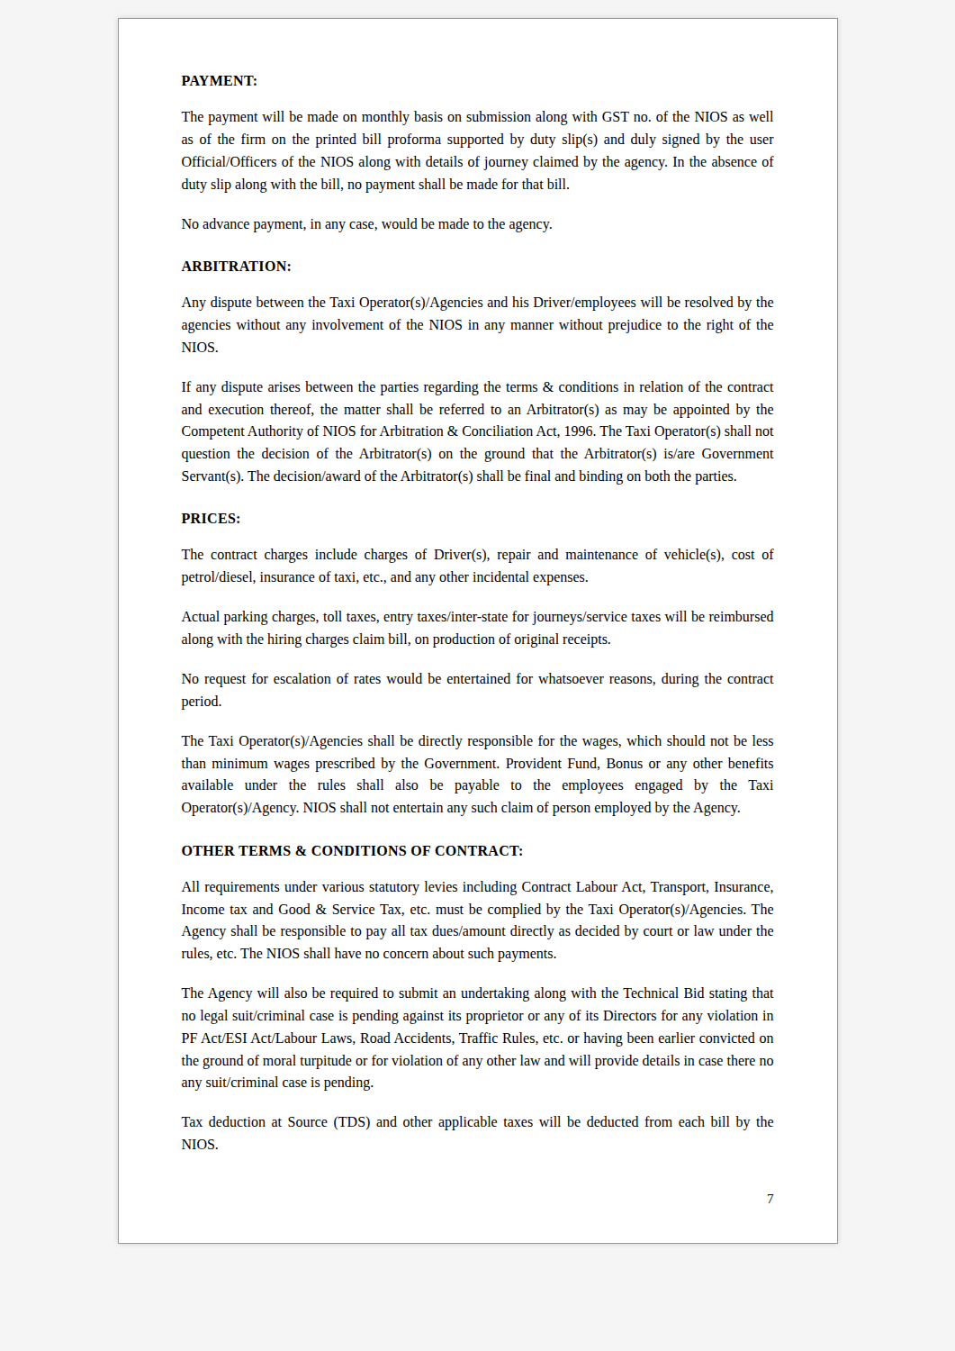PAYMENT:
The payment will be made on monthly basis on submission along with GST no. of the NIOS as well as of the firm on the printed bill proforma supported by duty slip(s) and duly signed by the user Official/Officers of the NIOS along with details of journey claimed by the agency. In the absence of duty slip along with the bill, no payment shall be made for that bill.
No advance payment, in any case, would be made to the agency.
ARBITRATION:
Any dispute between the Taxi Operator(s)/Agencies and his Driver/employees will be resolved by the agencies without any involvement of the NIOS in any manner without prejudice to the right of the NIOS.
If any dispute arises between the parties regarding the terms & conditions in relation of the contract and execution thereof, the matter shall be referred to an Arbitrator(s) as may be appointed by the Competent Authority of NIOS for Arbitration & Conciliation Act, 1996. The Taxi Operator(s) shall not question the decision of the Arbitrator(s) on the ground that the Arbitrator(s) is/are Government Servant(s). The decision/award of the Arbitrator(s) shall be final and binding on both the parties.
PRICES:
The contract charges include charges of Driver(s), repair and maintenance of vehicle(s), cost of petrol/diesel, insurance of taxi, etc., and any other incidental expenses.
Actual parking charges, toll taxes, entry taxes/inter-state for journeys/service taxes will be reimbursed along with the hiring charges claim bill, on production of original receipts.
No request for escalation of rates would be entertained for whatsoever reasons, during the contract period.
The Taxi Operator(s)/Agencies shall be directly responsible for the wages, which should not be less than minimum wages prescribed by the Government. Provident Fund, Bonus or any other benefits available under the rules shall also be payable to the employees engaged by the Taxi Operator(s)/Agency. NIOS shall not entertain any such claim of person employed by the Agency.
OTHER TERMS & CONDITIONS OF CONTRACT:
All requirements under various statutory levies including Contract Labour Act, Transport, Insurance, Income tax and Good & Service Tax, etc. must be complied by the Taxi Operator(s)/Agencies. The Agency shall be responsible to pay all tax dues/amount directly as decided by court or law under the rules, etc. The NIOS shall have no concern about such payments.
The Agency will also be required to submit an undertaking along with the Technical Bid stating that no legal suit/criminal case is pending against its proprietor or any of its Directors for any violation in PF Act/ESI Act/Labour Laws, Road Accidents, Traffic Rules, etc. or having been earlier convicted on the ground of moral turpitude or for violation of any other law and will provide details in case there no any suit/criminal case is pending.
Tax deduction at Source (TDS) and other applicable taxes will be deducted from each bill by the NIOS.
7